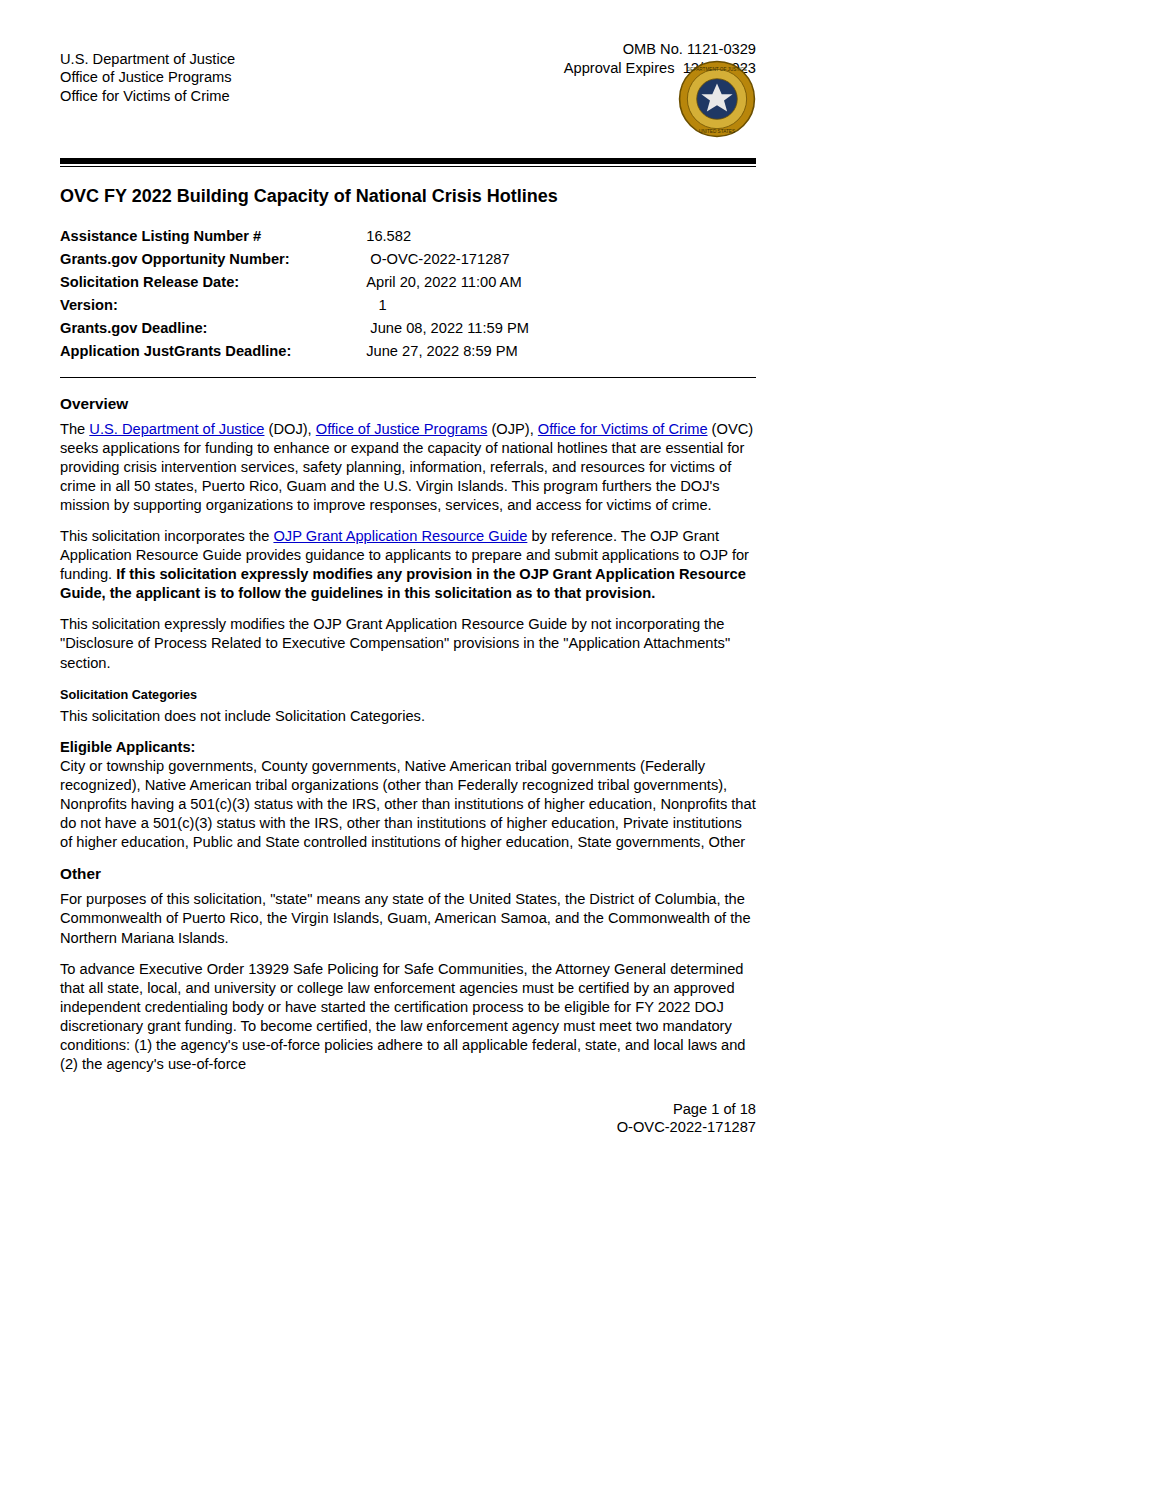OMB No. 1121-0329
Approval Expires 12/31/2023
U.S. Department of Justice
Office of Justice Programs
Office for Victims of Crime
DEPARTMENT OF JUSTICE UNITED STATES
OVC FY 2022 Building Capacity of National Crisis Hotlines
| Assistance Listing Number # | 16.582 |
| Grants.gov Opportunity Number: | O-OVC-2022-171287 |
| Solicitation Release Date: | April 20, 2022 11:00 AM |
| Version: | 1 |
| Grants.gov Deadline: | June 08, 2022 11:59 PM |
| Application JustGrants Deadline: | June 27, 2022 8:59 PM |
Overview
The U.S. Department of Justice (DOJ), Office of Justice Programs (OJP), Office for Victims of Crime (OVC) seeks applications for funding to enhance or expand the capacity of national hotlines that are essential for providing crisis intervention services, safety planning, information, referrals, and resources for victims of crime in all 50 states, Puerto Rico, Guam and the U.S. Virgin Islands. This program furthers the DOJ's mission by supporting organizations to improve responses, services, and access for victims of crime.
This solicitation incorporates the OJP Grant Application Resource Guide by reference. The OJP Grant Application Resource Guide provides guidance to applicants to prepare and submit applications to OJP for funding. If this solicitation expressly modifies any provision in the OJP Grant Application Resource Guide, the applicant is to follow the guidelines in this solicitation as to that provision.
This solicitation expressly modifies the OJP Grant Application Resource Guide by not incorporating the "Disclosure of Process Related to Executive Compensation" provisions in the "Application Attachments" section.
Solicitation Categories
This solicitation does not include Solicitation Categories.
Eligible Applicants:
City or township governments, County governments, Native American tribal governments (Federally recognized), Native American tribal organizations (other than Federally recognized tribal governments), Nonprofits having a 501(c)(3) status with the IRS, other than institutions of higher education, Nonprofits that do not have a 501(c)(3) status with the IRS, other than institutions of higher education, Private institutions of higher education, Public and State controlled institutions of higher education, State governments, Other
Other
For purposes of this solicitation, "state" means any state of the United States, the District of Columbia, the Commonwealth of Puerto Rico, the Virgin Islands, Guam, American Samoa, and the Commonwealth of the Northern Mariana Islands.
To advance Executive Order 13929 Safe Policing for Safe Communities, the Attorney General determined that all state, local, and university or college law enforcement agencies must be certified by an approved independent credentialing body or have started the certification process to be eligible for FY 2022 DOJ discretionary grant funding. To become certified, the law enforcement agency must meet two mandatory conditions: (1) the agency's use-of-force policies adhere to all applicable federal, state, and local laws and (2) the agency's use-of-force
Page 1 of 18
O-OVC-2022-171287